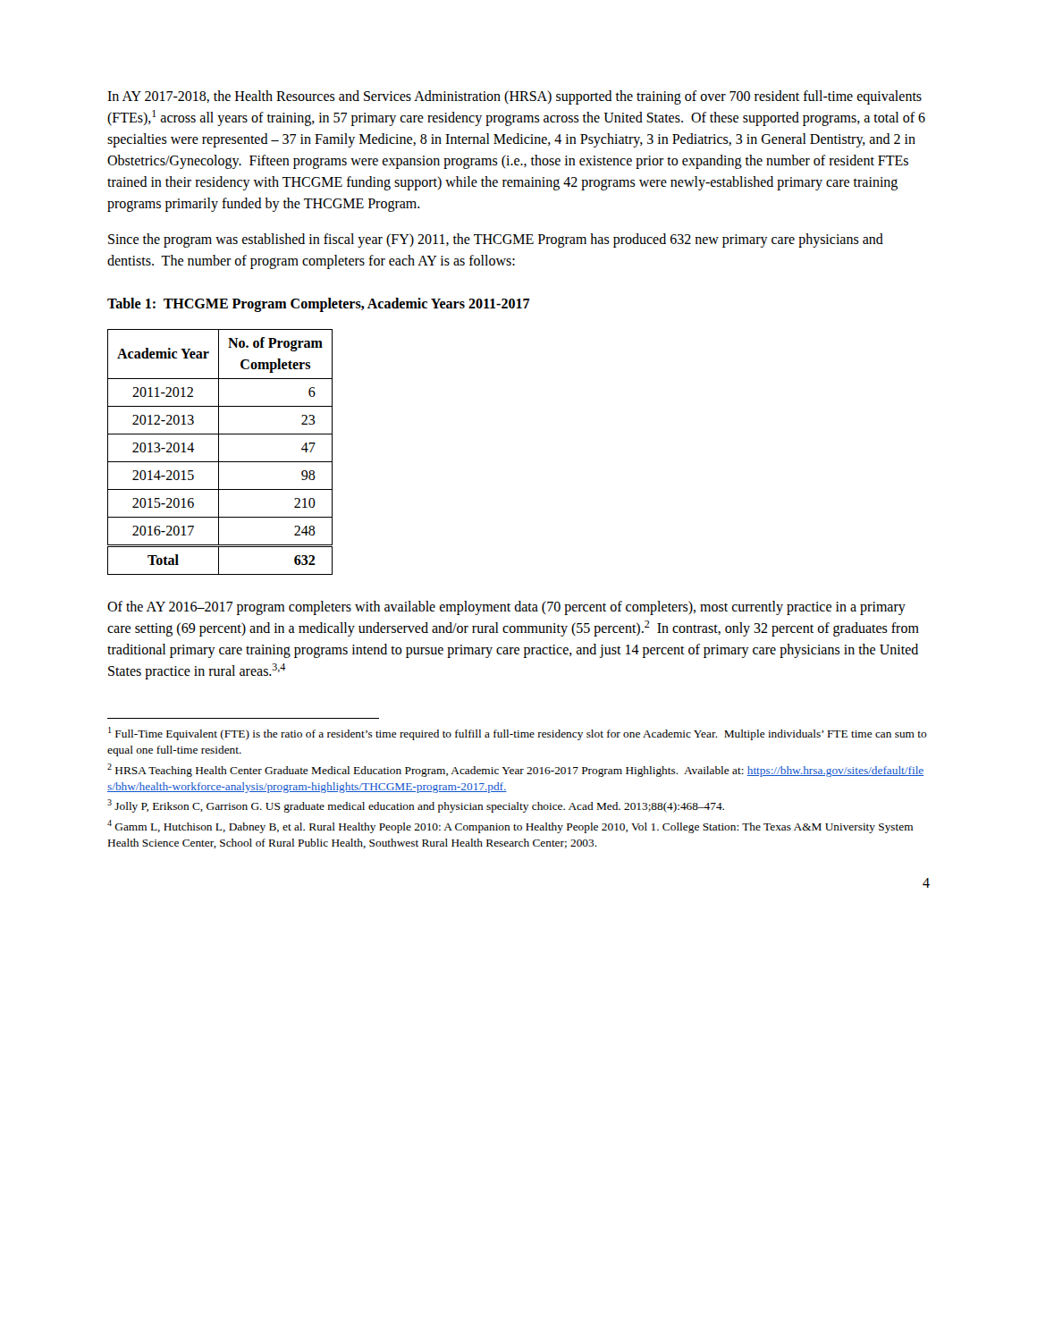In AY 2017-2018, the Health Resources and Services Administration (HRSA) supported the training of over 700 resident full-time equivalents (FTEs),1 across all years of training, in 57 primary care residency programs across the United States. Of these supported programs, a total of 6 specialties were represented – 37 in Family Medicine, 8 in Internal Medicine, 4 in Psychiatry, 3 in Pediatrics, 3 in General Dentistry, and 2 in Obstetrics/Gynecology. Fifteen programs were expansion programs (i.e., those in existence prior to expanding the number of resident FTEs trained in their residency with THCGME funding support) while the remaining 42 programs were newly-established primary care training programs primarily funded by the THCGME Program.
Since the program was established in fiscal year (FY) 2011, the THCGME Program has produced 632 new primary care physicians and dentists. The number of program completers for each AY is as follows:
Table 1: THCGME Program Completers, Academic Years 2011-2017
| Academic Year | No. of Program Completers |
| --- | --- |
| 2011-2012 | 6 |
| 2012-2013 | 23 |
| 2013-2014 | 47 |
| 2014-2015 | 98 |
| 2015-2016 | 210 |
| 2016-2017 | 248 |
| Total | 632 |
Of the AY 2016–2017 program completers with available employment data (70 percent of completers), most currently practice in a primary care setting (69 percent) and in a medically underserved and/or rural community (55 percent).2 In contrast, only 32 percent of graduates from traditional primary care training programs intend to pursue primary care practice, and just 14 percent of primary care physicians in the United States practice in rural areas.3,4
1 Full-Time Equivalent (FTE) is the ratio of a resident’s time required to fulfill a full-time residency slot for one Academic Year. Multiple individuals’ FTE time can sum to equal one full-time resident.
2 HRSA Teaching Health Center Graduate Medical Education Program, Academic Year 2016-2017 Program Highlights. Available at: https://bhw.hrsa.gov/sites/default/files/bhw/health-workforce-analysis/program-highlights/THCGME-program-2017.pdf.
3 Jolly P, Erikson C, Garrison G. US graduate medical education and physician specialty choice. Acad Med. 2013;88(4):468–474.
4 Gamm L, Hutchison L, Dabney B, et al. Rural Healthy People 2010: A Companion to Healthy People 2010, Vol 1. College Station: The Texas A&M University System Health Science Center, School of Rural Public Health, Southwest Rural Health Research Center; 2003.
4